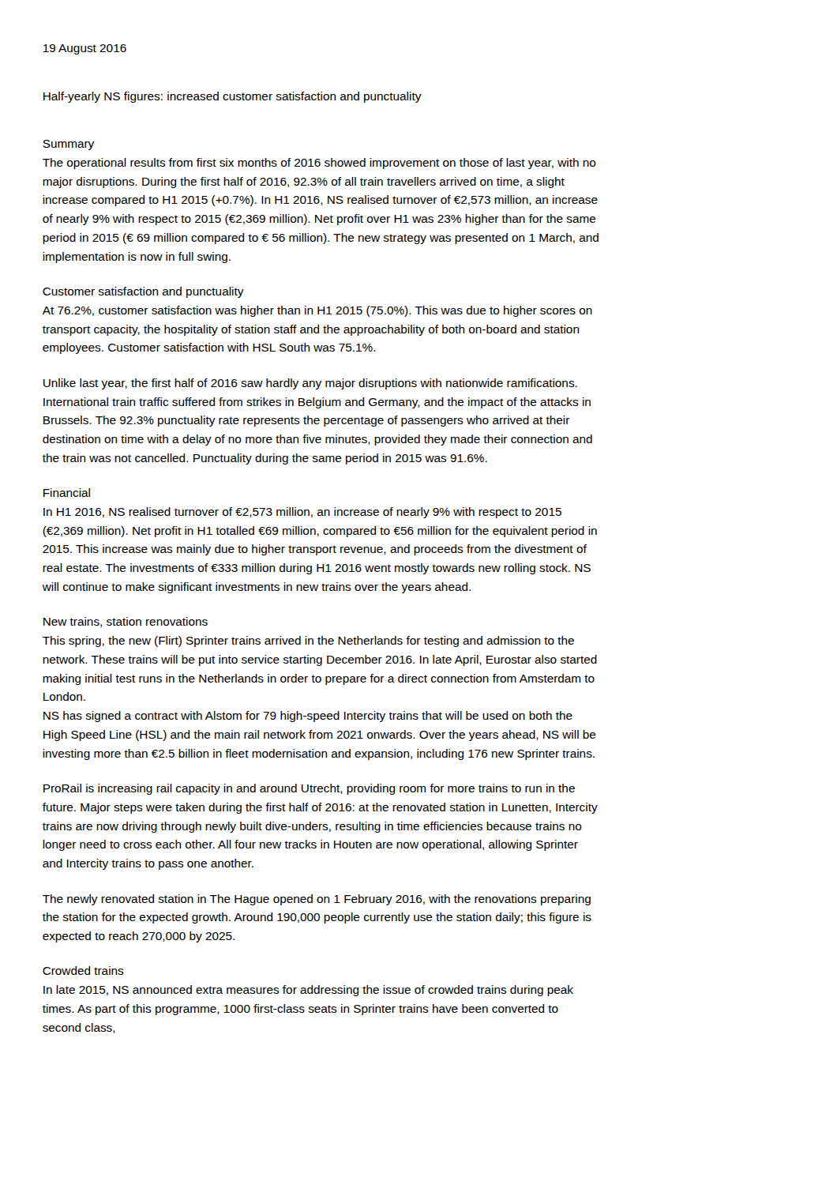19 August 2016
Half-yearly NS figures: increased customer satisfaction and punctuality
Summary
The operational results from first six months of 2016 showed improvement on those of last year, with no major disruptions. During the first half of 2016, 92.3% of all train travellers arrived on time, a slight increase compared to H1 2015 (+0.7%). In H1 2016, NS realised turnover of €2,573 million, an increase of nearly 9% with respect to 2015 (€2,369 million). Net profit over H1 was 23% higher than for the same period in 2015 (€ 69 million compared to € 56 million). The new strategy was presented on 1 March, and implementation is now in full swing.
Customer satisfaction and punctuality
At 76.2%, customer satisfaction was higher than in H1 2015 (75.0%). This was due to higher scores on transport capacity, the hospitality of station staff and the approachability of both on-board and station employees. Customer satisfaction with HSL South was 75.1%.
Unlike last year, the first half of 2016 saw hardly any major disruptions with nationwide ramifications. International train traffic suffered from strikes in Belgium and Germany, and the impact of the attacks in Brussels. The 92.3% punctuality rate represents the percentage of passengers who arrived at their destination on time with a delay of no more than five minutes, provided they made their connection and the train was not cancelled. Punctuality during the same period in 2015 was 91.6%.
Financial
In H1 2016, NS realised turnover of €2,573 million, an increase of nearly 9% with respect to 2015 (€2,369 million). Net profit in H1 totalled €69 million, compared to €56 million for the equivalent period in 2015. This increase was mainly due to higher transport revenue, and proceeds from the divestment of real estate. The investments of €333 million during H1 2016 went mostly towards new rolling stock. NS will continue to make significant investments in new trains over the years ahead.
New trains, station renovations
This spring, the new (Flirt) Sprinter trains arrived in the Netherlands for testing and admission to the network. These trains will be put into service starting December 2016. In late April, Eurostar also started making initial test runs in the Netherlands in order to prepare for a direct connection from Amsterdam to London.
NS has signed a contract with Alstom for 79 high-speed Intercity trains that will be used on both the High Speed Line (HSL) and the main rail network from 2021 onwards. Over the years ahead, NS will be investing more than €2.5 billion in fleet modernisation and expansion, including 176 new Sprinter trains.
ProRail is increasing rail capacity in and around Utrecht, providing room for more trains to run in the future. Major steps were taken during the first half of 2016: at the renovated station in Lunetten, Intercity trains are now driving through newly built dive-unders, resulting in time efficiencies because trains no longer need to cross each other. All four new tracks in Houten are now operational, allowing Sprinter and Intercity trains to pass one another.
The newly renovated station in The Hague opened on 1 February 2016, with the renovations preparing the station for the expected growth. Around 190,000 people currently use the station daily; this figure is expected to reach 270,000 by 2025.
Crowded trains
In late 2015, NS announced extra measures for addressing the issue of crowded trains during peak times. As part of this programme, 1000 first-class seats in Sprinter trains have been converted to second class,